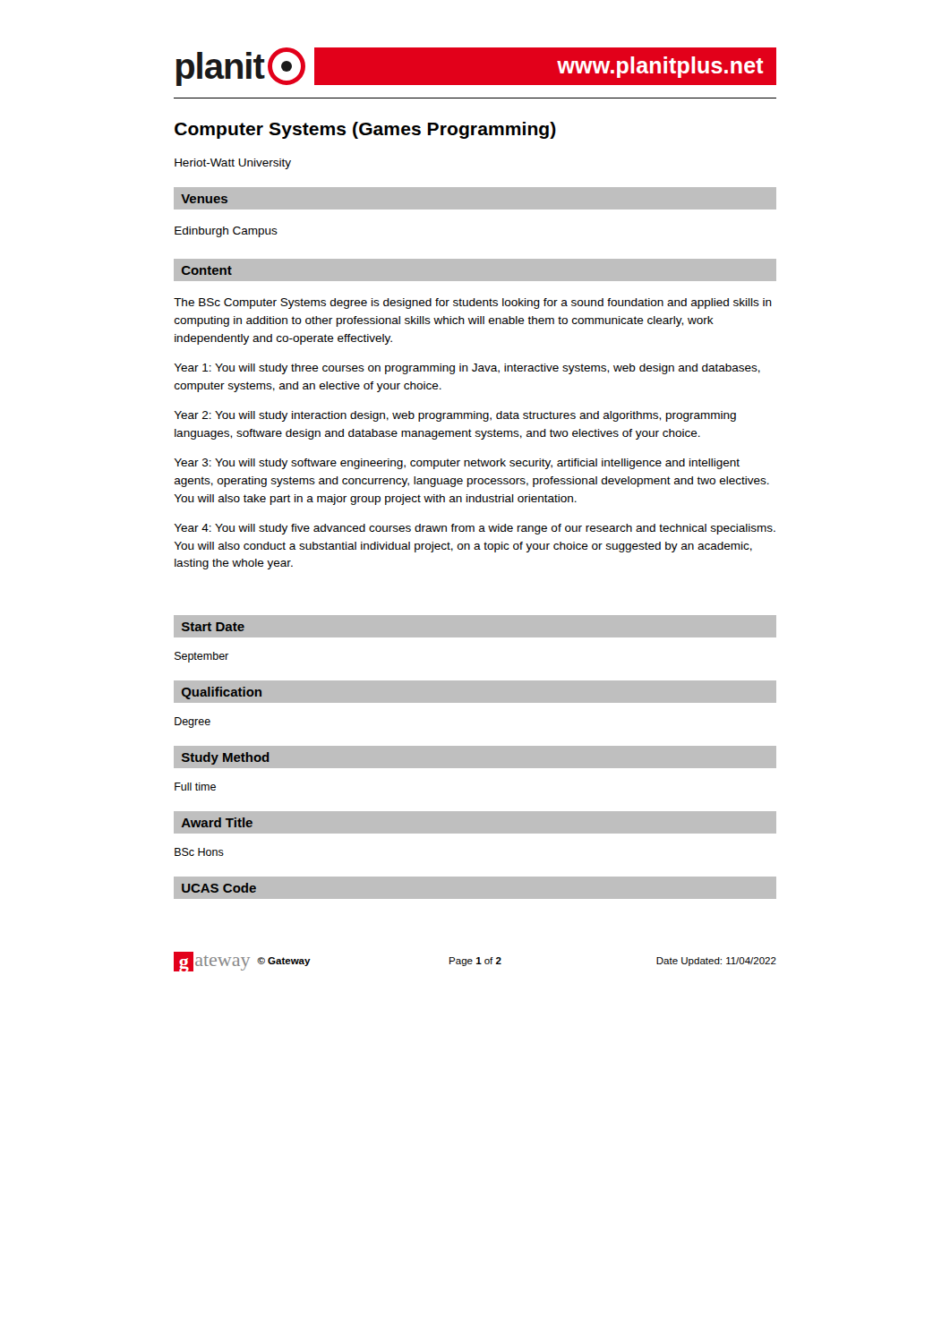planit
www.planitplus.net
Computer Systems (Games Programming)
Heriot-Watt University
Venues
Edinburgh Campus
Content
The BSc Computer Systems degree is designed for students looking for a sound foundation and applied skills in computing in addition to other professional skills which will enable them to communicate clearly, work independently and co-operate effectively.
Year 1: You will study three courses on programming in Java, interactive systems, web design and databases, computer systems, and an elective of your choice.
Year 2: You will study interaction design, web programming, data structures and algorithms, programming languages, software design and database management systems, and two electives of your choice.
Year 3: You will study software engineering, computer network security, artificial intelligence and intelligent agents, operating systems and concurrency, language processors, professional development and two electives. You will also take part in a major group project with an industrial orientation.
Year 4: You will study five advanced courses drawn from a wide range of our research and technical specialisms. You will also conduct a substantial individual project, on a topic of your choice or suggested by an academic, lasting the whole year.
Start Date
September
Qualification
Degree
Study Method
Full time
Award Title
BSc Hons
UCAS Code
gateway © Gateway
Page 1 of 2
Date Updated: 11/04/2022